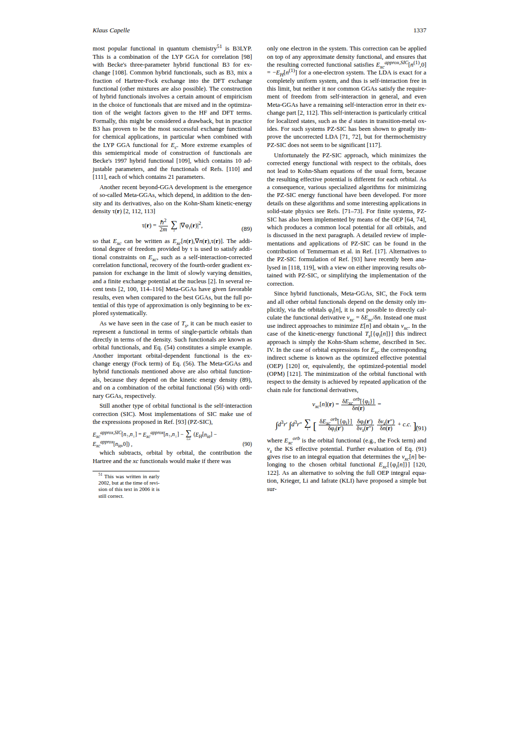Klaus Capelle 1337
most popular functional in quantum chemistry51 is B3LYP. This is a combination of the LYP GGA for correlation [98] with Becke's three-parameter hybrid functional B3 for exchange [108]. Common hybrid functionals, such as B3, mix a fraction of Hartree-Fock exchange into the DFT exchange functional (other mixtures are also possible). The construction of hybrid functionals involves a certain amount of empiricism in the choice of functionals that are mixed and in the optimization of the weight factors given to the HF and DFT terms. Formally, this might be considered a drawback, but in practice B3 has proven to be the most successful exchange functional for chemical applications, in particular when combined with the LYP GGA functional for Ec. More extreme examples of this semiempirical mode of construction of functionals are Becke's 1997 hybrid functional [109], which contains 10 adjustable parameters, and the functionals of Refs. [110] and [111], each of which contains 21 parameters.
Another recent beyond-GGA development is the emergence of so-called Meta-GGAs, which depend, in addition to the density and its derivatives, also on the Kohn-Sham kinetic-energy density τ(r) [2, 112, 113]
τ(r) = ℏ22m ∑i |∇φi(r)|2, (89)
so that Exc can be written as Exc[n(r),∇n(r),τ(r)]. The additional degree of freedom provided by τ is used to satisfy additional constraints on Exc, such as a self-interaction-corrected correlation functional, recovery of the fourth-order gradient expansion for exchange in the limit of slowly varying densities, and a finite exchange potential at the nucleus [2]. In several recent tests [2, 100, 114–116] Meta-GGAs have given favorable results, even when compared to the best GGAs, but the full potential of this type of approximation is only beginning to be explored systematically.
As we have seen in the case of Ts, it can be much easier to represent a functional in terms of single-particle orbitals than directly in terms of the density. Such functionals are known as orbital functionals, and Eq. (54) constitutes a simple example. Another important orbital-dependent functional is the exchange energy (Fock term) of Eq. (56). The Meta-GGAs and hybrid functionals mentioned above are also orbital functionals, because they depend on the kinetic energy density (89), and on a combination of the orbital functional (56) with ordinary GGAs, respectively.
Still another type of orbital functional is the self-interaction correction (SIC). Most implementations of SIC make use of the expressions proposed in Ref. [93] (PZ-SIC),
Excapprox,SIC[n↑,n↓] = Excapprox[n↑,n↓] − ∑i,σ (EH[niσ] − Excapprox[niσ,0]) , (90)
which subtracts, orbital by orbital, the contribution the Hartree and the xc functionals would make if there was
51 This was written in early 2002, but at the time of revision of this text in 2006 it is still correct.
only one electron in the system. This correction can be applied on top of any approximate density functional, and ensures that the resulting corrected functional satisfies Excapprox,SIC[n(1),0] = −EH[n(1)] for a one-electron system. The LDA is exact for a completely uniform system, and thus is self-interaction free in this limit, but neither it nor common GGAs satisfy the requirement of freedom from self-interaction in general, and even Meta-GGAs have a remaining self-interaction error in their exchange part [2, 112]. This self-interaction is particularly critical for localized states, such as the d states in transition-metal oxides. For such systems PZ-SIC has been shown to greatly improve the uncorrected LDA [71, 72], but for thermochemistry PZ-SIC does not seem to be significant [117].
Unfortunately the PZ-SIC approach, which minimizes the corrected energy functional with respect to the orbitals, does not lead to Kohn-Sham equations of the usual form, because the resulting effective potential is different for each orbital. As a consequence, various specialized algorithms for minimizing the PZ-SIC energy functional have been developed. For more details on these algorithms and some interesting applications in solid-state physics see Refs. [71–73]. For finite systems, PZ-SIC has also been implemented by means of the OEP [64, 74], which produces a common local potential for all orbitals, and is discussed in the next paragraph. A detailed review of implementations and applications of PZ-SIC can be found in the contribution of Temmerman et al. in Ref. [17]. Alternatives to the PZ-SIC formulation of Ref. [93] have recently been analysed in [118, 119], with a view on either improving results obtained with PZ-SIC, or simplifying the implementation of the correction.
Since hybrid functionals, Meta-GGAs, SIC, the Fock term and all other orbital functionals depend on the density only implicitly, via the orbitals φi[n], it is not possible to directly calculate the functional derivative vxc = δExc/δn. Instead one must use indirect approaches to minimize E[n] and obtain vxc. In the case of the kinetic-energy functional Ts[{φi[n]}] this indirect approach is simply the Kohn-Sham scheme, described in Sec. IV. In the case of orbital expressions for Exc the corresponding indirect scheme is known as the optimized effective potential (OEP) [120] or, equivalently, the optimized-potential model (OPM) [121]. The minimization of the orbital functional with respect to the density is achieved by repeated application of the chain rule for functional derivatives,
vxc[n](r) = δExcorb[{φi}] δn(r) =
∫d3r′ ∫d3r″ ∑i [ δExcorb[{φi}] δφi(r′) δφi(r′) δvs(r″) δvs(r″) δn(r) + c.c. ], (91)
where Excorb is the orbital functional (e.g., the Fock term) and vs the KS effective potential. Further evaluation of Eq. (91) gives rise to an integral equation that determines the vxc[n] belonging to the chosen orbital functional Exc[{φi[n]}] [120, 122]. As an alternative to solving the full OEP integral equation, Krieger, Li and Iafrate (KLI) have proposed a simple but sur-